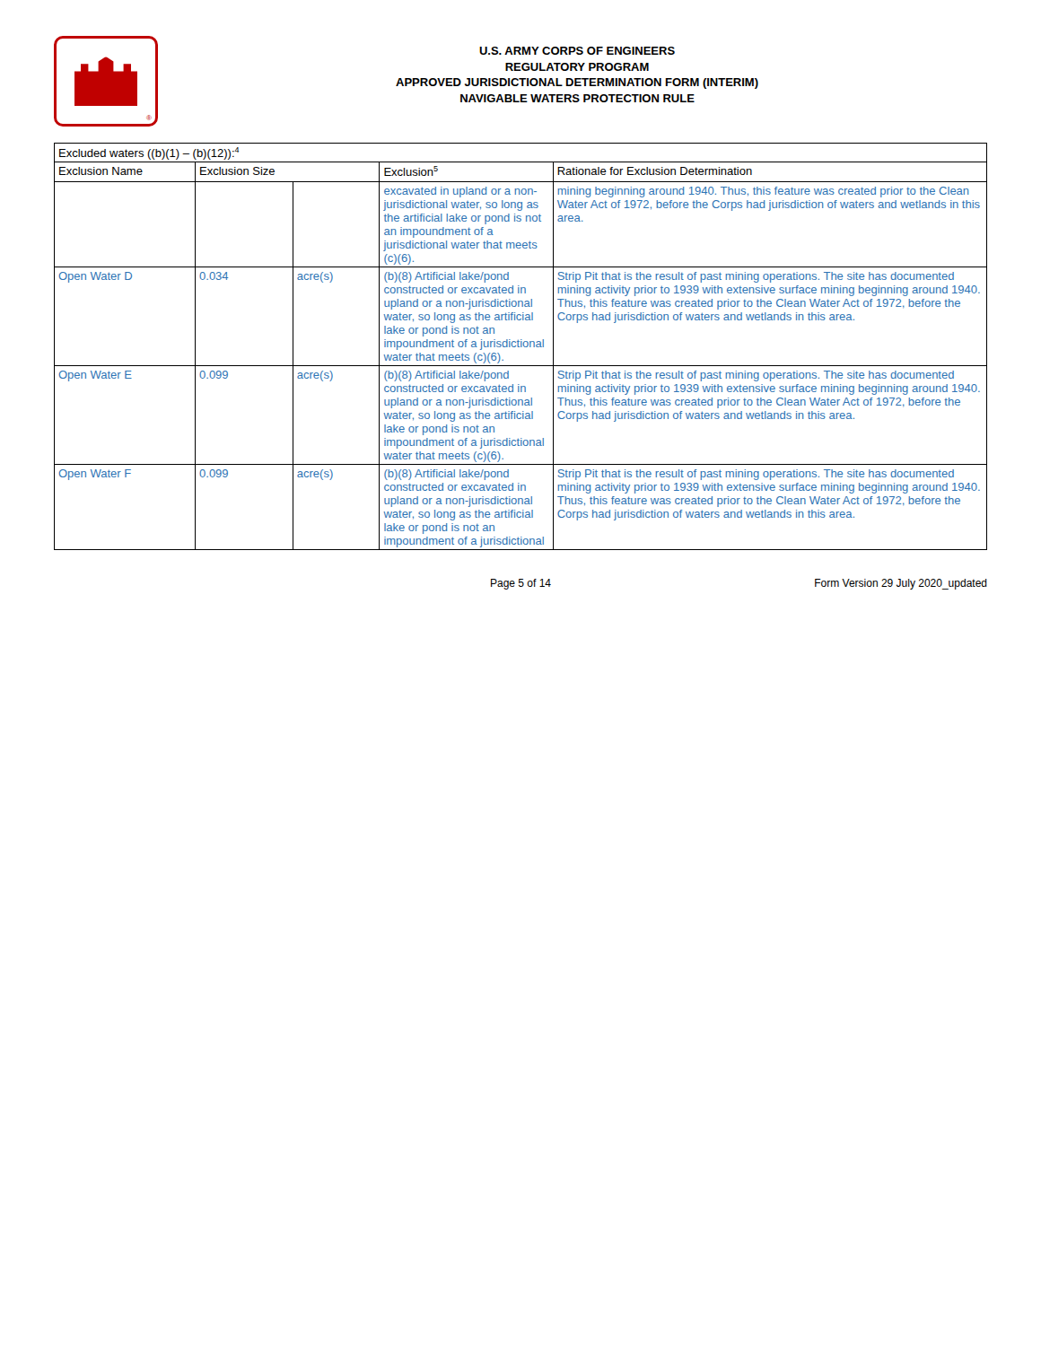®
U.S. ARMY CORPS OF ENGINEERS
REGULATORY PROGRAM
APPROVED JURISDICTIONAL DETERMINATION FORM (INTERIM)
NAVIGABLE WATERS PROTECTION RULE
| Excluded waters ((b)(1) – (b)(12)): 4 |
| Exclusion Name | Exclusion Size | Exclusion 5 | Rationale for Exclusion Determination |
| | | | excavated in upland or a non-jurisdictional water, so long as the artificial lake or pond is not an impoundment of a jurisdictional water that meets (c)(6). | mining beginning around 1940. Thus, this feature was created prior to the Clean Water Act of 1972, before the Corps had jurisdiction of waters and wetlands in this area. |
| Open Water D | 0.034 | acre(s) | (b)(8) Artificial lake/pond constructed or excavated in upland or a non-jurisdictional water, so long as the artificial lake or pond is not an impoundment of a jurisdictional water that meets (c)(6). | Strip Pit that is the result of past mining operations. The site has documented mining activity prior to 1939 with extensive surface mining beginning around 1940. Thus, this feature was created prior to the Clean Water Act of 1972, before the Corps had jurisdiction of waters and wetlands in this area. |
| Open Water E | 0.099 | acre(s) | (b)(8) Artificial lake/pond constructed or excavated in upland or a non-jurisdictional water, so long as the artificial lake or pond is not an impoundment of a jurisdictional water that meets (c)(6). | Strip Pit that is the result of past mining operations. The site has documented mining activity prior to 1939 with extensive surface mining beginning around 1940. Thus, this feature was created prior to the Clean Water Act of 1972, before the Corps had jurisdiction of waters and wetlands in this area. |
| Open Water F | 0.099 | acre(s) | (b)(8) Artificial lake/pond constructed or excavated in upland or a non-jurisdictional water, so long as the artificial lake or pond is not an impoundment of a jurisdictional | Strip Pit that is the result of past mining operations. The site has documented mining activity prior to 1939 with extensive surface mining beginning around 1940. Thus, this feature was created prior to the Clean Water Act of 1972, before the Corps had jurisdiction of waters and wetlands in this area. |
Page 5 of 14
Form Version 29 July 2020_updated